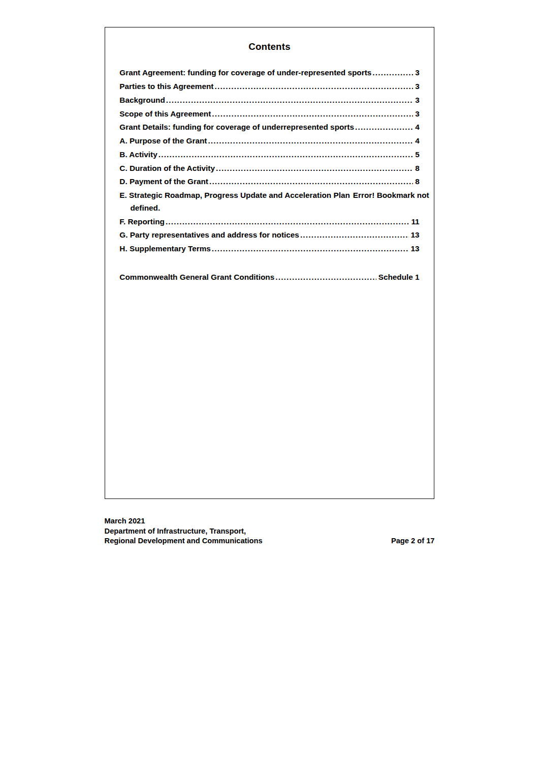Contents
Grant Agreement: funding for coverage of under-represented sports ........................... 3
Parties to this Agreement ........................................................................................... 3
Background .......................................................................................................... 3
Scope of this Agreement ............................................................................................ 3
Grant Details: funding for coverage of underrepresented sports .................................... 4
A. Purpose of the Grant ................................................................................................ 4
B. Activity ............................................................................................................ 5
C. Duration of the Activity ........................................................................................... 8
D. Payment of the Grant .............................................................................................. 8
E. Strategic Roadmap, Progress Update and Acceleration Plan ........... Error! Bookmark not
defined.
F. Reporting ......................................................................................................... 11
G. Party representatives and address for notices .......................................................... 13
H. Supplementary Terms ............................................................................................. 13
Commonwealth General Grant Conditions ..................................................... Schedule 1
March 2021
Department of Infrastructure, Transport,
Regional Development and Communications
Page 2 of 17